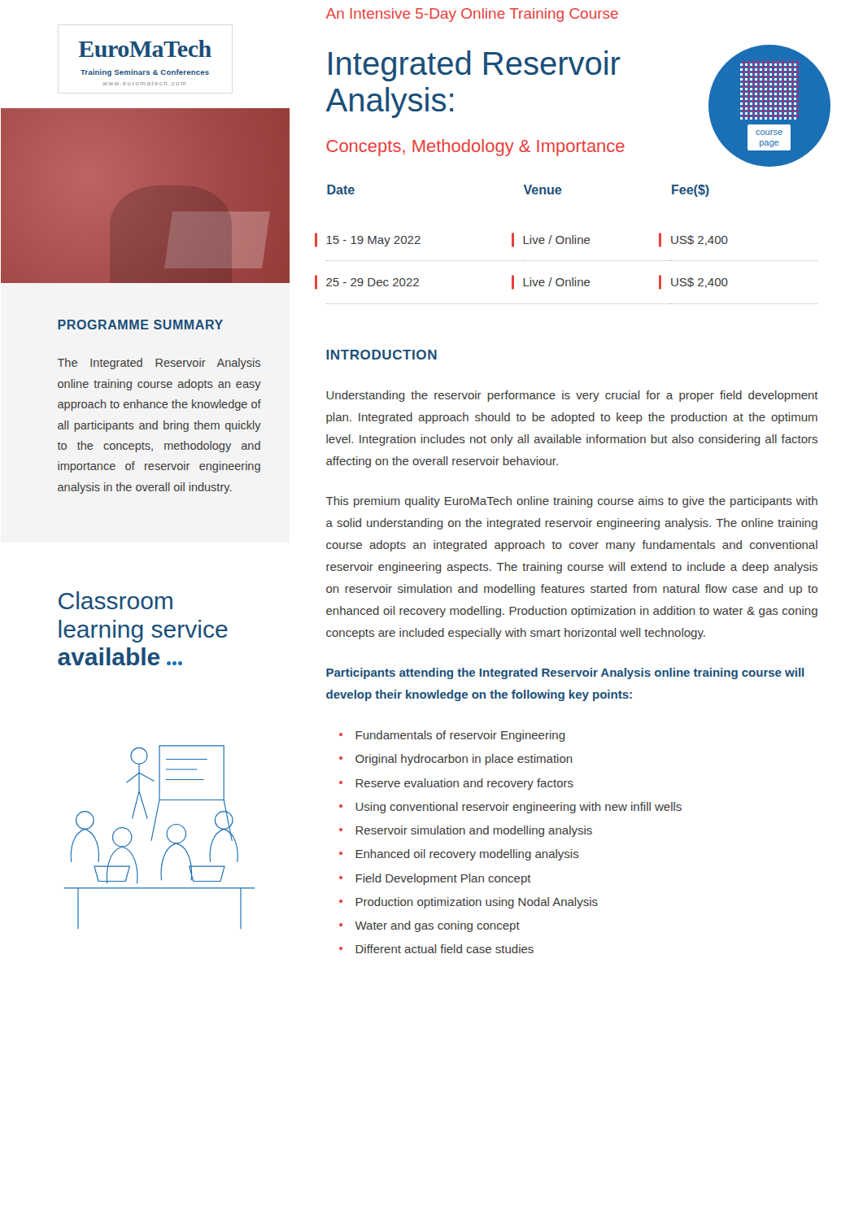course
page
Euro MaTech
Training Seminars & Conferences
www.euromatech.com
PROGRAMME SUMMARY
The Integrated Reservoir Analysis online training course adopts an easy approach to enhance the knowledge of all participants and bring them quickly to the concepts, methodology and importance of reservoir engineering analysis in the overall oil industry.
Classroom
learning service
available
An Intensive 5-Day Online Training Course
Integrated Reservoir
Analysis:
Concepts, Methodology & Importance
| Date | Venue | Fee($) |
| --- | --- | --- |
| 15 - 19 May 2022 | Live / Online | US$ 2,400 |
| 25 - 29 Dec 2022 | Live / Online | US$ 2,400 |
INTRODUCTION
Understanding the reservoir performance is very crucial for a proper field development plan. Integrated approach should to be adopted to keep the production at the optimum level. Integration includes not only all available information but also considering all factors affecting on the overall reservoir behaviour.
This premium quality EuroMaTech online training course aims to give the participants with a solid understanding on the integrated reservoir engineering analysis. The online training course adopts an integrated approach to cover many fundamentals and conventional reservoir engineering aspects. The training course will extend to include a deep analysis on reservoir simulation and modelling features started from natural flow case and up to enhanced oil recovery modelling. Production optimization in addition to water & gas coning concepts are included especially with smart horizontal well technology.
Participants attending the Integrated Reservoir Analysis online training course will develop their knowledge on the following key points:
Fundamentals of reservoir Engineering
Original hydrocarbon in place estimation
Reserve evaluation and recovery factors
Using conventional reservoir engineering with new infill wells
Reservoir simulation and modelling analysis
Enhanced oil recovery modelling analysis
Field Development Plan concept
Production optimization using Nodal Analysis
Water and gas coning concept
Different actual field case studies